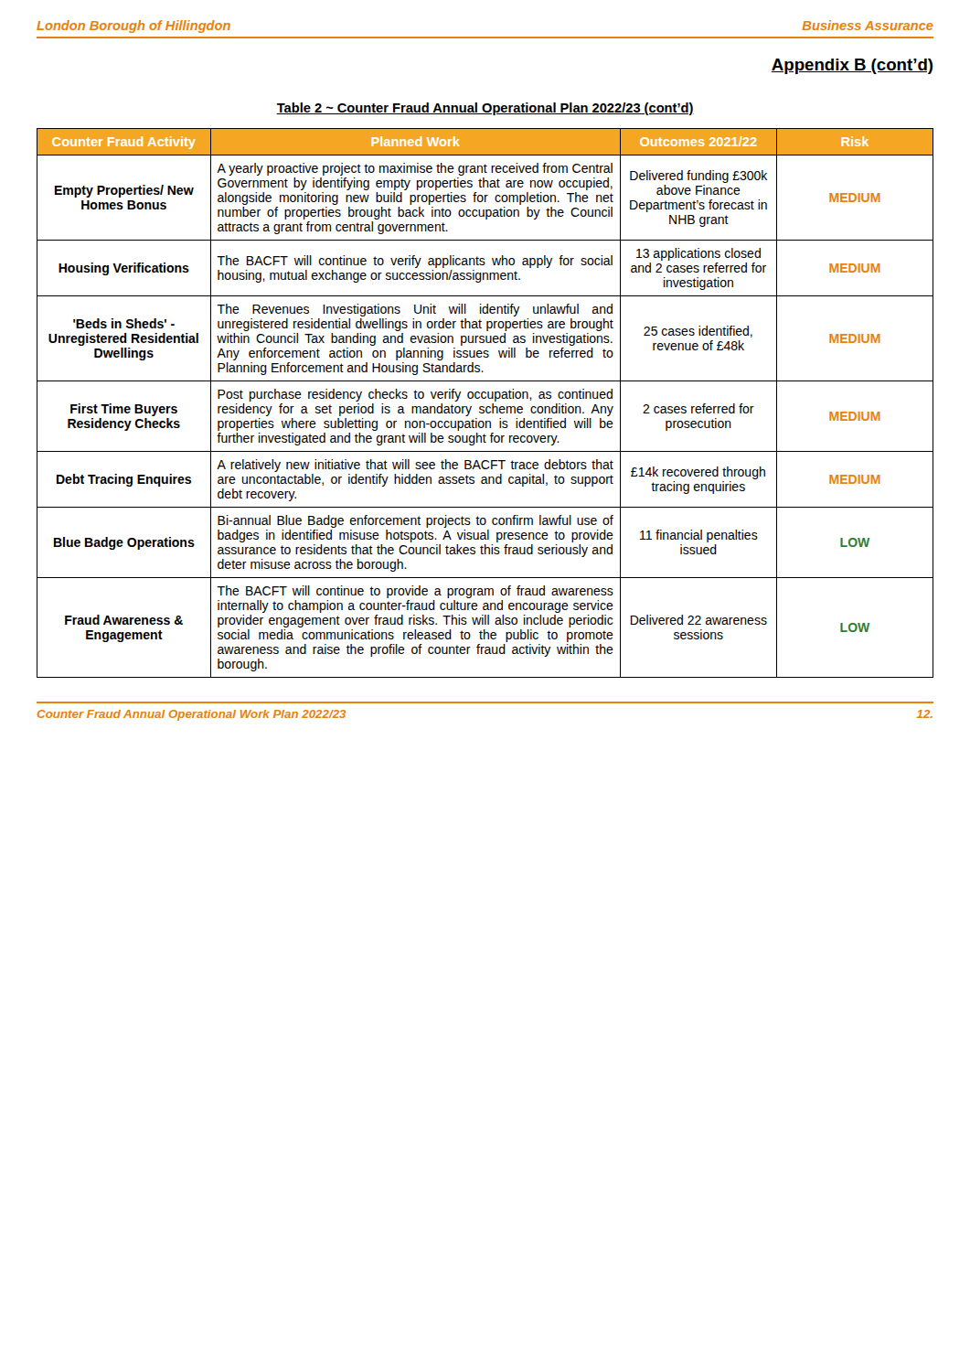London Borough of Hillingdon Business Assurance
Appendix B (cont’d)
Table 2 ~ Counter Fraud Annual Operational Plan 2022/23 (cont’d)
| Counter Fraud Activity | Planned Work | Outcomes 2021/22 | Risk |
| --- | --- | --- | --- |
| Empty Properties/ New Homes Bonus | A yearly proactive project to maximise the grant received from Central Government by identifying empty properties that are now occupied, alongside monitoring new build properties for completion. The net number of properties brought back into occupation by the Council attracts a grant from central government. | Delivered funding £300k above Finance Department’s forecast in NHB grant | MEDIUM |
| Housing Verifications | The BACFT will continue to verify applicants who apply for social housing, mutual exchange or succession/assignment. | 13 applications closed and 2 cases referred for investigation | MEDIUM |
| 'Beds in Sheds' - Unregistered Residential Dwellings | The Revenues Investigations Unit will identify unlawful and unregistered residential dwellings in order that properties are brought within Council Tax banding and evasion pursued as investigations. Any enforcement action on planning issues will be referred to Planning Enforcement and Housing Standards. | 25 cases identified, revenue of £48k | MEDIUM |
| First Time Buyers Residency Checks | Post purchase residency checks to verify occupation, as continued residency for a set period is a mandatory scheme condition. Any properties where subletting or non-occupation is identified will be further investigated and the grant will be sought for recovery. | 2 cases referred for prosecution | MEDIUM |
| Debt Tracing Enquires | A relatively new initiative that will see the BACFT trace debtors that are uncontactable, or identify hidden assets and capital, to support debt recovery. | £14k recovered through tracing enquiries | MEDIUM |
| Blue Badge Operations | Bi-annual Blue Badge enforcement projects to confirm lawful use of badges in identified misuse hotspots. A visual presence to provide assurance to residents that the Council takes this fraud seriously and deter misuse across the borough. | 11 financial penalties issued | LOW |
| Fraud Awareness & Engagement | The BACFT will continue to provide a program of fraud awareness internally to champion a counter-fraud culture and encourage service provider engagement over fraud risks. This will also include periodic social media communications released to the public to promote awareness and raise the profile of counter fraud activity within the borough. | Delivered 22 awareness sessions | LOW |
Counter Fraud Annual Operational Work Plan 2022/23 12.